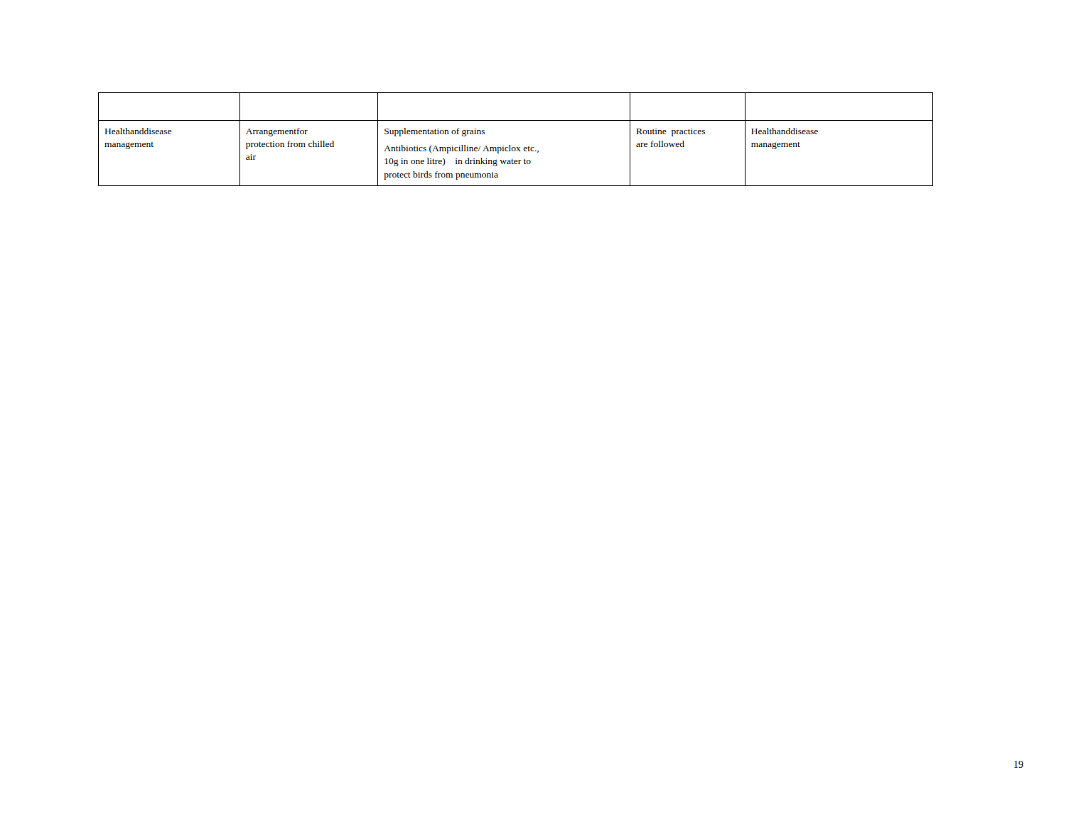| Health and disease management | Arrangement for protection from chilled air | Supplementation of grains Antibiotics (Ampicilline/ Ampiclox etc., 10g in one litre) in drinking water to protect birds from pneumonia | Routine practices are followed | Health and disease management |
19